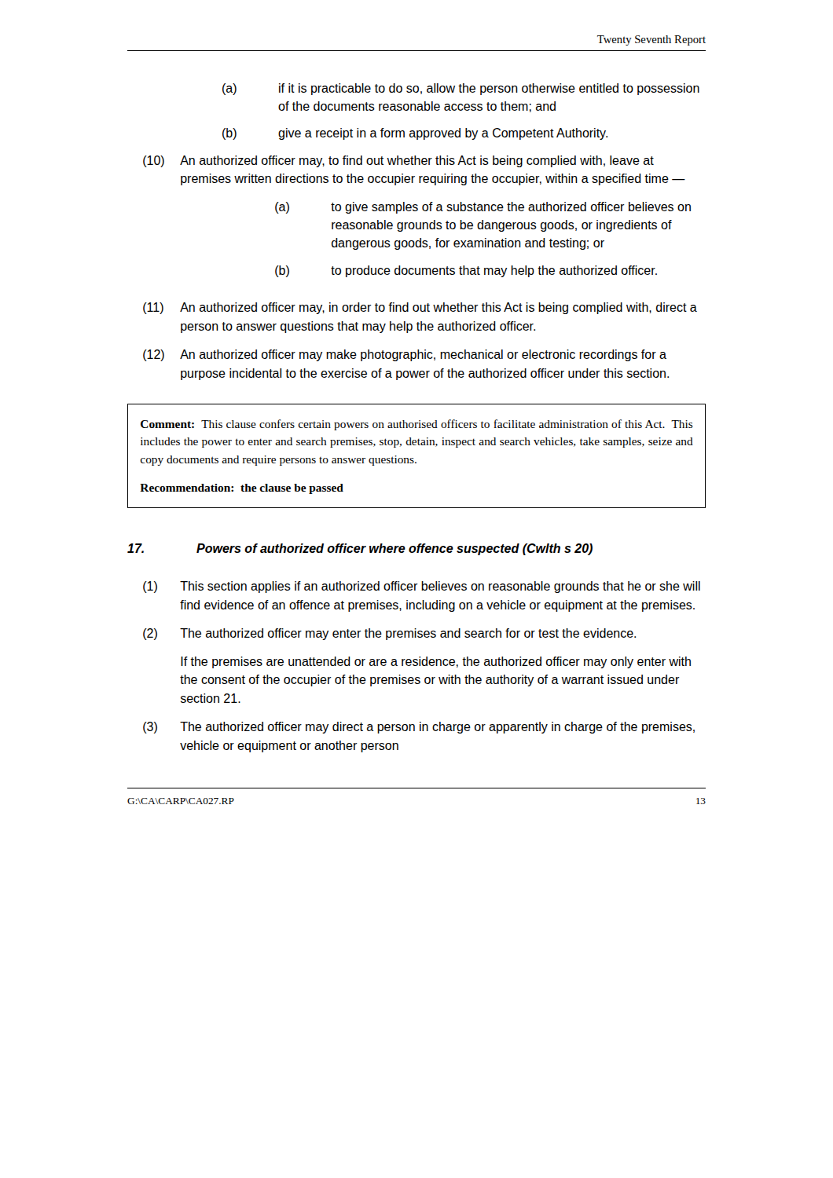Twenty Seventh Report
(a)
if it is practicable to do so, allow the person otherwise entitled to possession of the documents reasonable access to them; and
(b)
give a receipt in a form approved by a Competent Authority.
(10)
An authorized officer may, to find out whether this Act is being complied with, leave at premises written directions to the occupier requiring the occupier, within a specified time —
(a)
to give samples of a substance the authorized officer believes on reasonable grounds to be dangerous goods, or ingredients of dangerous goods, for examination and testing; or
(b)
to produce documents that may help the authorized officer.
(11)
An authorized officer may, in order to find out whether this Act is being complied with, direct a person to answer questions that may help the authorized officer.
(12)
An authorized officer may make photographic, mechanical or electronic recordings for a purpose incidental to the exercise of a power of the authorized officer under this section.
Comment: This clause confers certain powers on authorised officers to facilitate administration of this Act. This includes the power to enter and search premises, stop, detain, inspect and search vehicles, take samples, seize and copy documents and require persons to answer questions.
Recommendation: the clause be passed
17. Powers of authorized officer where offence suspected (Cwlth s 20)
(1)
This section applies if an authorized officer believes on reasonable grounds that he or she will find evidence of an offence at premises, including on a vehicle or equipment at the premises.
(2)
The authorized officer may enter the premises and search for or test the evidence.
If the premises are unattended or are a residence, the authorized officer may only enter with the consent of the occupier of the premises or with the authority of a warrant issued under section 21.
(3)
The authorized officer may direct a person in charge or apparently in charge of the premises, vehicle or equipment or another person
G:\CA\CARP\CA027.RP 13